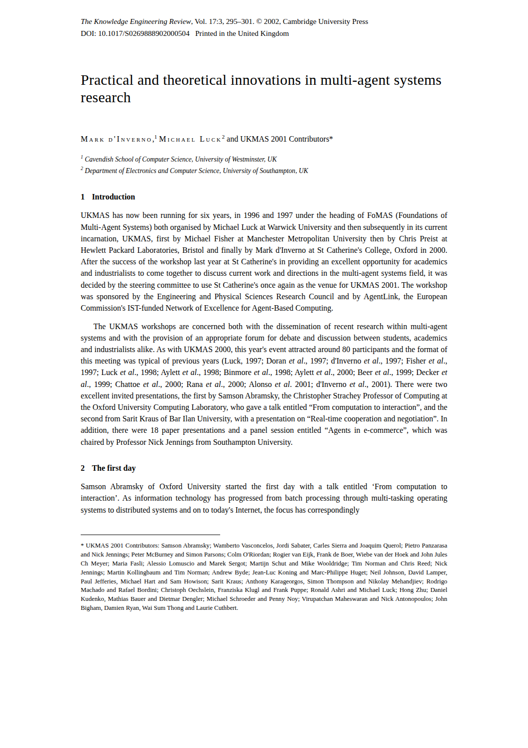The Knowledge Engineering Review, Vol. 17:3, 295–301. © 2002, Cambridge University Press
DOI: 10.1017/S0269888902000504 Printed in the United Kingdom
Practical and theoretical innovations in multi-agent systems research
Mark d'Inverno,1 Michael Luck2 and UKMAS 2001 Contributors*
1 Cavendish School of Computer Science, University of Westminster, UK
2 Department of Electronics and Computer Science, University of Southampton, UK
1 Introduction
UKMAS has now been running for six years, in 1996 and 1997 under the heading of FoMAS (Foundations of Multi-Agent Systems) both organised by Michael Luck at Warwick University and then subsequently in its current incarnation, UKMAS, first by Michael Fisher at Manchester Metropolitan University then by Chris Preist at Hewlett Packard Laboratories, Bristol and finally by Mark d'Inverno at St Catherine's College, Oxford in 2000. After the success of the workshop last year at St Catherine's in providing an excellent opportunity for academics and industrialists to come together to discuss current work and directions in the multi-agent systems field, it was decided by the steering committee to use St Catherine's once again as the venue for UKMAS 2001. The workshop was sponsored by the Engineering and Physical Sciences Research Council and by AgentLink, the European Commission's IST-funded Network of Excellence for Agent-Based Computing.
The UKMAS workshops are concerned both with the dissemination of recent research within multi-agent systems and with the provision of an appropriate forum for debate and discussion between students, academics and industrialists alike. As with UKMAS 2000, this year's event attracted around 80 participants and the format of this meeting was typical of previous years (Luck, 1997; Doran et al., 1997; d'Inverno et al., 1997; Fisher et al., 1997; Luck et al., 1998; Aylett et al., 1998; Binmore et al., 1998; Aylett et al., 2000; Beer et al., 1999; Decker et al., 1999; Chattoe et al., 2000; Rana et al., 2000; Alonso et al. 2001; d'Inverno et al., 2001). There were two excellent invited presentations, the first by Samson Abramsky, the Christopher Strachey Professor of Computing at the Oxford University Computing Laboratory, who gave a talk entitled “From computation to interaction”, and the second from Sarit Kraus of Bar Ilan University, with a presentation on “Real-time cooperation and negotiation”. In addition, there were 18 paper presentations and a panel session entitled “Agents in e-commerce”, which was chaired by Professor Nick Jennings from Southampton University.
2 The first day
Samson Abramsky of Oxford University started the first day with a talk entitled ‘From computation to interaction’. As information technology has progressed from batch processing through multi-tasking operating systems to distributed systems and on to today's Internet, the focus has correspondingly
* UKMAS 2001 Contributors: Samson Abramsky; Wamberto Vasconcelos, Jordi Sabater, Carles Sierra and Joaquim Querol; Pietro Panzarasa and Nick Jennings; Peter McBurney and Simon Parsons; Colm O'Riordan; Rogier van Eijk, Frank de Boer, Wiebe van der Hoek and John Jules Ch Meyer; Maria Fasli; Alessio Lomuscio and Marek Sergot; Martijn Schut and Mike Wooldridge; Tim Norman and Chris Reed; Nick Jennings; Martin Kollingbaum and Tim Norman; Andrew Byde; Jean-Luc Koning and Marc-Philippe Huget; Neil Johnson, David Lamper, Paul Jefferies, Michael Hart and Sam Howison; Sarit Kraus; Anthony Karageorgos, Simon Thompson and Nikolay Mehandjiev; Rodrigo Machado and Rafael Bordini; Christoph Oechslein, Franziska Klugl and Frank Puppe; Ronald Ashri and Michael Luck; Hong Zhu; Daniel Kudenko, Mathias Bauer and Dietmar Dengler; Michael Schroeder and Penny Noy; Virupatchan Maheswaran and Nick Antonopoulos; John Bigham, Damien Ryan, Wai Sum Thong and Laurie Cuthbert.